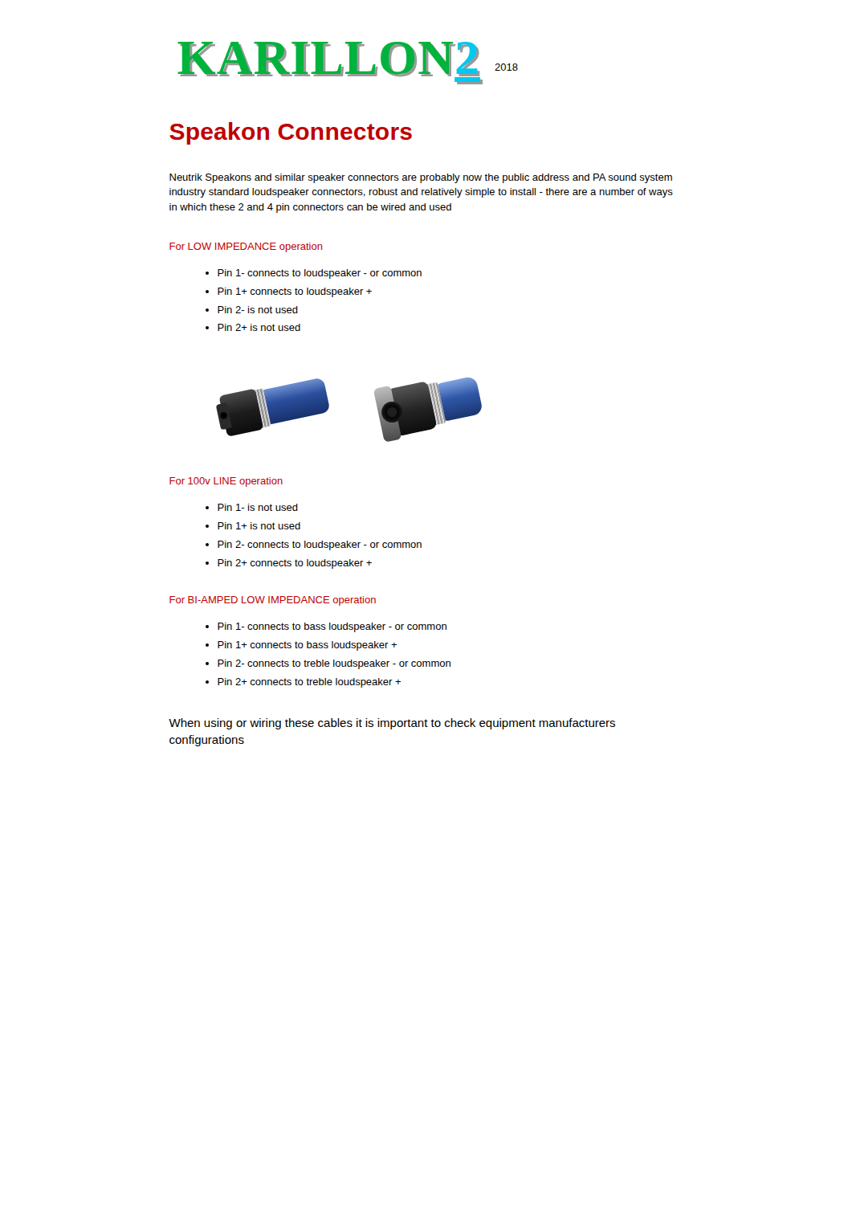KARILLON2
2018
Speakon Connectors
Neutrik Speakons and similar speaker connectors are probably now the public address and PA sound system industry standard loudspeaker connectors, robust and relatively simple to install - there are a number of ways in which these 2 and 4 pin connectors can be wired and used
For LOW IMPEDANCE operation
Pin 1- connects to loudspeaker - or common
Pin 1+ connects to loudspeaker +
Pin 2- is not used
Pin 2+ is not used
For 100v LINE operation
Pin 1- is not used
Pin 1+ is not used
Pin 2- connects to loudspeaker - or common
Pin 2+ connects to loudspeaker +
For BI-AMPED LOW IMPEDANCE operation
Pin 1- connects to bass loudspeaker - or common
Pin 1+ connects to bass loudspeaker +
Pin 2- connects to treble loudspeaker - or common
Pin 2+ connects to treble loudspeaker +
When using or wiring these cables it is important to check equipment manufacturers configurations